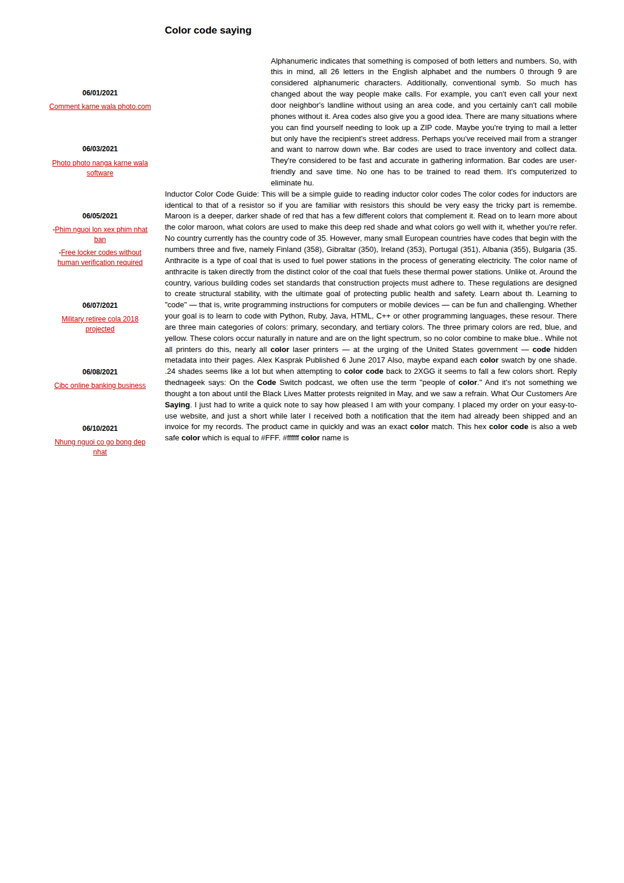Color code saying
06/01/2021
Comment karne wala photo.com
06/03/2021
Photo photo nanga karne wala software
06/05/2021
-Phim nguoi lon xex phim nhat ban
-Free locker codes without human verification required
06/07/2021
Military retiree cola 2018 projected
06/08/2021
Cibc online banking business
06/10/2021
Nhung nguoi co go bong dep nhat
Alphanumeric indicates that something is composed of both letters and numbers. So, with this in mind, all 26 letters in the English alphabet and the numbers 0 through 9 are considered alphanumeric characters. Additionally, conventional symb. So much has changed about the way people make calls. For example, you can't even call your next door neighbor's landline without using an area code, and you certainly can't call mobile phones without it. Area codes also give you a good idea. There are many situations where you can find yourself needing to look up a ZIP code. Maybe you're trying to mail a letter but only have the recipient's street address. Perhaps you've received mail from a stranger and want to narrow down whe. Bar codes are used to trace inventory and collect data. They're considered to be fast and accurate in gathering information. Bar codes are user-friendly and save time. No one has to be trained to read them. It's computerized to eliminate hu.
Inductor Color Code Guide: This will be a simple guide to reading inductor color codes The color codes for inductors are identical to that of a resistor so if you are familiar with resistors this should be very easy the tricky part is remembe. Maroon is a deeper, darker shade of red that has a few different colors that complement it. Read on to learn more about the color maroon, what colors are used to make this deep red shade and what colors go well with it, whether you're refer. No country currently has the country code of 35. However, many small European countries have codes that begin with the numbers three and five, namely Finland (358), Gibraltar (350), Ireland (353), Portugal (351), Albania (355), Bulgaria (35. Anthracite is a type of coal that is used to fuel power stations in the process of generating electricity. The color name of anthracite is taken directly from the distinct color of the coal that fuels these thermal power stations. Unlike ot. Around the country, various building codes set standards that construction projects must adhere to. These regulations are designed to create structural stability, with the ultimate goal of protecting public health and safety. Learn about th. Learning to "code" — that is, write programming instructions for computers or mobile devices — can be fun and challenging. Whether your goal is to learn to code with Python, Ruby, Java, HTML, C++ or other programming languages, these resour. There are three main categories of colors: primary, secondary, and tertiary colors. The three primary colors are red, blue, and yellow. These colors occur naturally in nature and are on the light spectrum, so no color combine to make blue.. While not all printers do this, nearly all color laser printers — at the urging of the United States government — code hidden metadata into their pages. Alex Kasprak Published 6 June 2017 Also, maybe expand each color swatch by one shade. .24 shades seems like a lot but when attempting to color code back to 2XGG it seems to fall a few colors short. Reply thednageek says: On the Code Switch podcast, we often use the term "people of color." And it's not something we thought a ton about until the Black Lives Matter protests reignited in May, and we saw a refrain. What Our Customers Are Saying. I just had to write a quick note to say how pleased I am with your company. I placed my order on your easy-to-use website, and just a short while later I received both a notification that the item had already been shipped and an invoice for my records. The product came in quickly and was an exact color match. This hex color code is also a web safe color which is equal to #FFF. #ffffff color name is